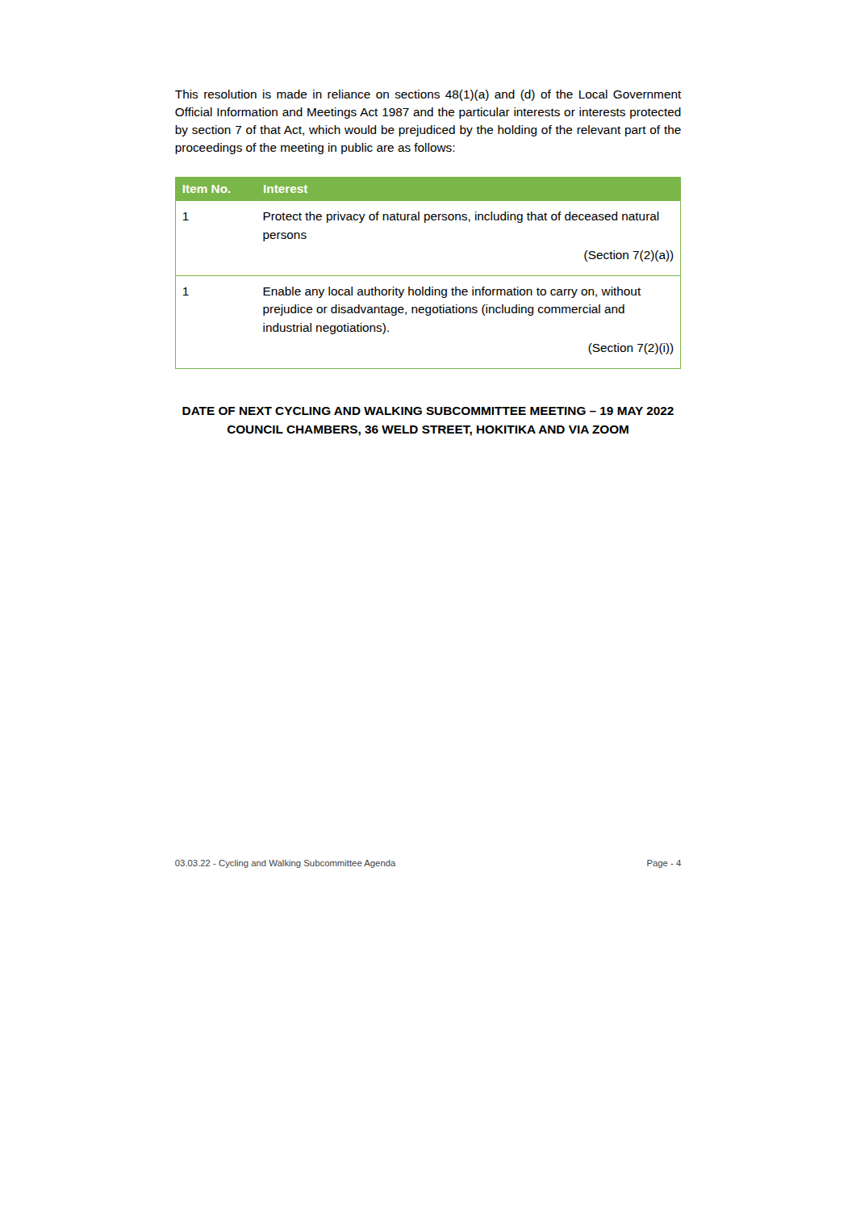This resolution is made in reliance on sections 48(1)(a) and (d) of the Local Government Official Information and Meetings Act 1987 and the particular interests or interests protected by section 7 of that Act, which would be prejudiced by the holding of the relevant part of the proceedings of the meeting in public are as follows:
| Item No. | Interest |
| --- | --- |
| 1 | Protect the privacy of natural persons, including that of deceased natural persons (Section 7(2)(a)) |
| 1 | Enable any local authority holding the information to carry on, without prejudice or disadvantage, negotiations (including commercial and industrial negotiations). (Section 7(2)(i)) |
DATE OF NEXT CYCLING AND WALKING SUBCOMMITTEE MEETING – 19 MAY 2022
COUNCIL CHAMBERS, 36 WELD STREET, HOKITIKA AND VIA ZOOM
03.03.22 - Cycling and Walking Subcommittee Agenda Page - 4